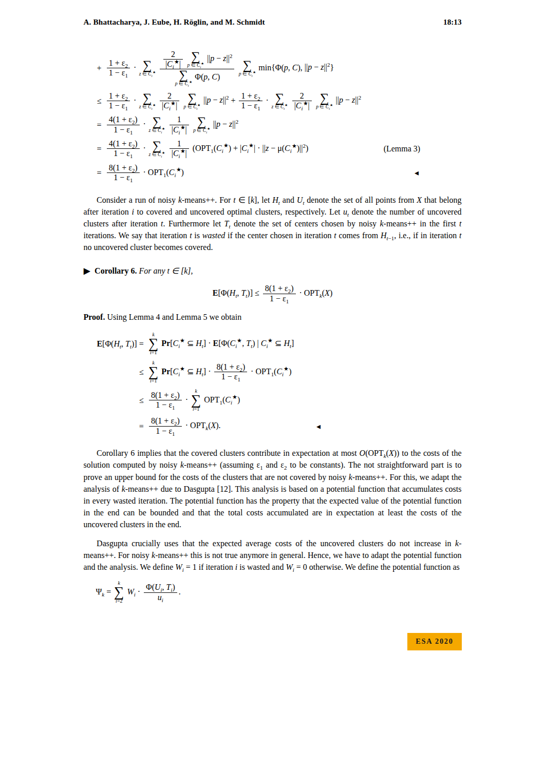A. Bhattacharya, J. Eube, H. Röglin, and M. Schmidt 18:13
| + | 1 + ε 2 1 − ε 1 · ∑ z ∈ C i ★ 2 / C i ★ / ∑ p ∈ C i ★ // p − z // 2 ∑ p ∈ C i ★ Φ( p , C ) ∑ p ∈ C i ★ min{Φ( p , C ), // p − z // 2 } | |
| ≤ | 1 + ε 2 1 − ε 1 · ∑ z ∈ C i ★ 2 / C i ★ / ∑ p ∈ C i ★ // p − z // 2 + 1 + ε 2 1 − ε 1 · ∑ z ∈ C i ★ 2 / C i ★ / ∑ p ∈ C i ★ // p − z // 2 | |
| = | 4(1 + ε 2 ) 1 − ε 1 · ∑ z ∈ C i ★ 1 / C i ★ / ∑ p ∈ C i ★ // p − z // 2 | |
| = | 4(1 + ε 2 ) 1 − ε 1 · ∑ z ∈ C i ★ 1 / C i ★ / ( OPT 1 ( C i ★ ) + / C i ★ / · // z − μ( C i ★ )// 2 ) | (Lemma 3) |
| = | 8(1 + ε 2 ) 1 − ε 1 · OPT 1 ( C i ★ ) | ◂ |
Consider a run of noisy k-means++. For t ∈ [k], let Ht and Ut denote the set of all points from X that belong after iteration i to covered and uncovered optimal clusters, respectively. Let ut denote the number of uncovered clusters after iteration t. Furthermore let Tt denote the set of centers chosen by noisy k-means++ in the first t iterations. We say that iteration t is wasted if the center chosen in iteration t comes from Ht−1, i.e., if in iteration t no uncovered cluster becomes covered.
▶ Corollary 6. For any t ∈ [k],
E[Φ(Ht, Tt)] ≤ 8(1 + ε2) 1 − ε1 · OPTk(X)
Proof. Using Lemma 4 and Lemma 5 we obtain
| E [Φ( H t , T t )] = | k ∑ i =1 Pr [ C i ★ ⊆ H t ] · E [Φ( C i ★ , T t ) / C i ★ ⊆ H t ] | |
| ≤ | k ∑ i =1 Pr [ C i ★ ⊆ H t ] · 8(1 + ε 2 ) 1 − ε 1 · OPT 1 ( C i ★ ) | |
| ≤ | 8(1 + ε 2 ) 1 − ε 1 · k ∑ i =1 OPT 1 ( C i ★ ) | |
| = | 8(1 + ε 2 ) 1 − ε 1 · OPT k ( X ). | ◂ |
Corollary 6 implies that the covered clusters contribute in expectation at most O(OPTk(X)) to the costs of the solution computed by noisy k-means++ (assuming ε1 and ε2 to be constants). The not straightforward part is to prove an upper bound for the costs of the clusters that are not covered by noisy k-means++. For this, we adapt the analysis of k-means++ due to Dasgupta [12]. This analysis is based on a potential function that accumulates costs in every wasted iteration. The potential function has the property that the expected value of the potential function in the end can be bounded and that the total costs accumulated are in expectation at least the costs of the uncovered clusters in the end.
Dasgupta crucially uses that the expected average costs of the uncovered clusters do not increase in k-means++. For noisy k-means++ this is not true anymore in general. Hence, we have to adapt the potential function and the analysis. We define Wi = 1 if iteration i is wasted and Wi = 0 otherwise. We define the potential function as
Ψk = k ∑ i=2 Wi · Φ(Ui, Ti) ui.
ESA 2020